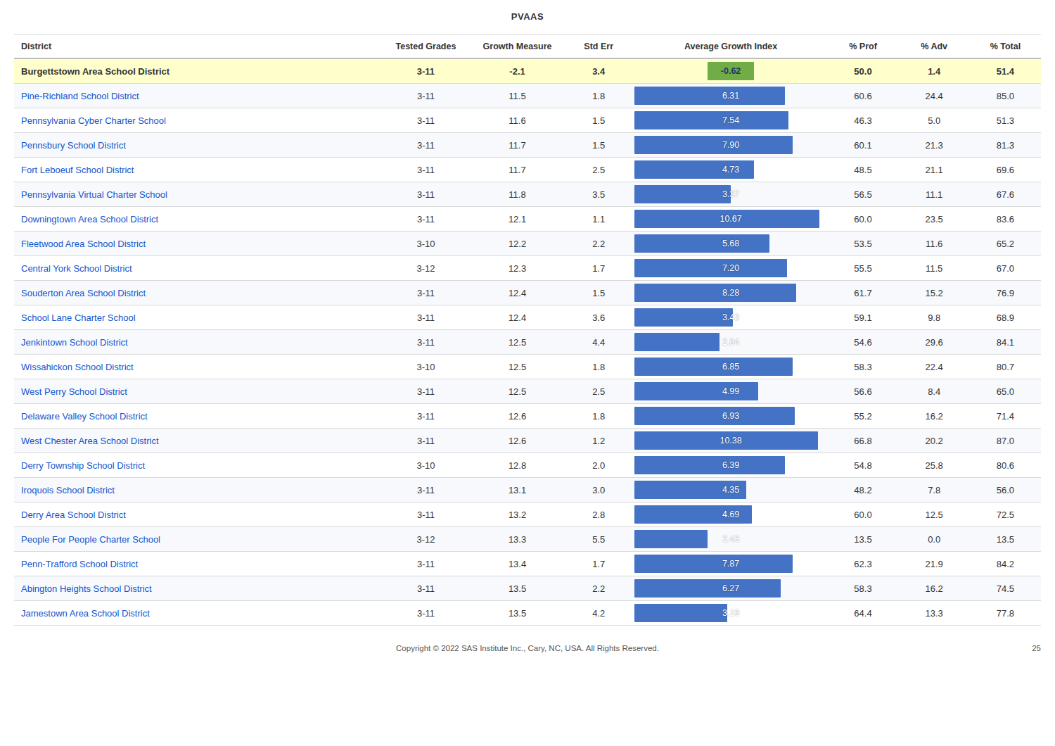PVAAS
| District | Tested Grades | Growth Measure | Std Err | Average Growth Index | % Prof | % Adv | % Total |
| --- | --- | --- | --- | --- | --- | --- | --- |
| Burgettstown Area School District | 3-11 | -2.1 | 3.4 | -0.62 | 50.0 | 1.4 | 51.4 |
| Pine-Richland School District | 3-11 | 11.5 | 1.8 | 6.31 | 60.6 | 24.4 | 85.0 |
| Pennsylvania Cyber Charter School | 3-11 | 11.6 | 1.5 | 7.54 | 46.3 | 5.0 | 51.3 |
| Pennsbury School District | 3-11 | 11.7 | 1.5 | 7.90 | 60.1 | 21.3 | 81.3 |
| Fort Leboeuf School District | 3-11 | 11.7 | 2.5 | 4.73 | 48.5 | 21.1 | 69.6 |
| Pennsylvania Virtual Charter School | 3-11 | 11.8 | 3.5 | 3.37 | 56.5 | 11.1 | 67.6 |
| Downingtown Area School District | 3-11 | 12.1 | 1.1 | 10.67 | 60.0 | 23.5 | 83.6 |
| Fleetwood Area School District | 3-10 | 12.2 | 2.2 | 5.68 | 53.5 | 11.6 | 65.2 |
| Central York School District | 3-12 | 12.3 | 1.7 | 7.20 | 55.5 | 11.5 | 67.0 |
| Souderton Area School District | 3-11 | 12.4 | 1.5 | 8.28 | 61.7 | 15.2 | 76.9 |
| School Lane Charter School | 3-11 | 12.4 | 3.6 | 3.43 | 59.1 | 9.8 | 68.9 |
| Jenkintown School District | 3-11 | 12.5 | 4.4 | 2.84 | 54.6 | 29.6 | 84.1 |
| Wissahickon School District | 3-10 | 12.5 | 1.8 | 6.85 | 58.3 | 22.4 | 80.7 |
| West Perry School District | 3-11 | 12.5 | 2.5 | 4.99 | 56.6 | 8.4 | 65.0 |
| Delaware Valley School District | 3-11 | 12.6 | 1.8 | 6.93 | 55.2 | 16.2 | 71.4 |
| West Chester Area School District | 3-11 | 12.6 | 1.2 | 10.38 | 66.8 | 20.2 | 87.0 |
| Derry Township School District | 3-10 | 12.8 | 2.0 | 6.39 | 54.8 | 25.8 | 80.6 |
| Iroquois School District | 3-11 | 13.1 | 3.0 | 4.35 | 48.2 | 7.8 | 56.0 |
| Derry Area School District | 3-11 | 13.2 | 2.8 | 4.69 | 60.0 | 12.5 | 72.5 |
| People For People Charter School | 3-12 | 13.3 | 5.5 | 2.43 | 13.5 | 0.0 | 13.5 |
| Penn-Trafford School District | 3-11 | 13.4 | 1.7 | 7.87 | 62.3 | 21.9 | 84.2 |
| Abington Heights School District | 3-11 | 13.5 | 2.2 | 6.27 | 58.3 | 16.2 | 74.5 |
| Jamestown Area School District | 3-11 | 13.5 | 4.2 | 3.19 | 64.4 | 13.3 | 77.8 |
Copyright © 2022 SAS Institute Inc., Cary, NC, USA. All Rights Reserved. 25